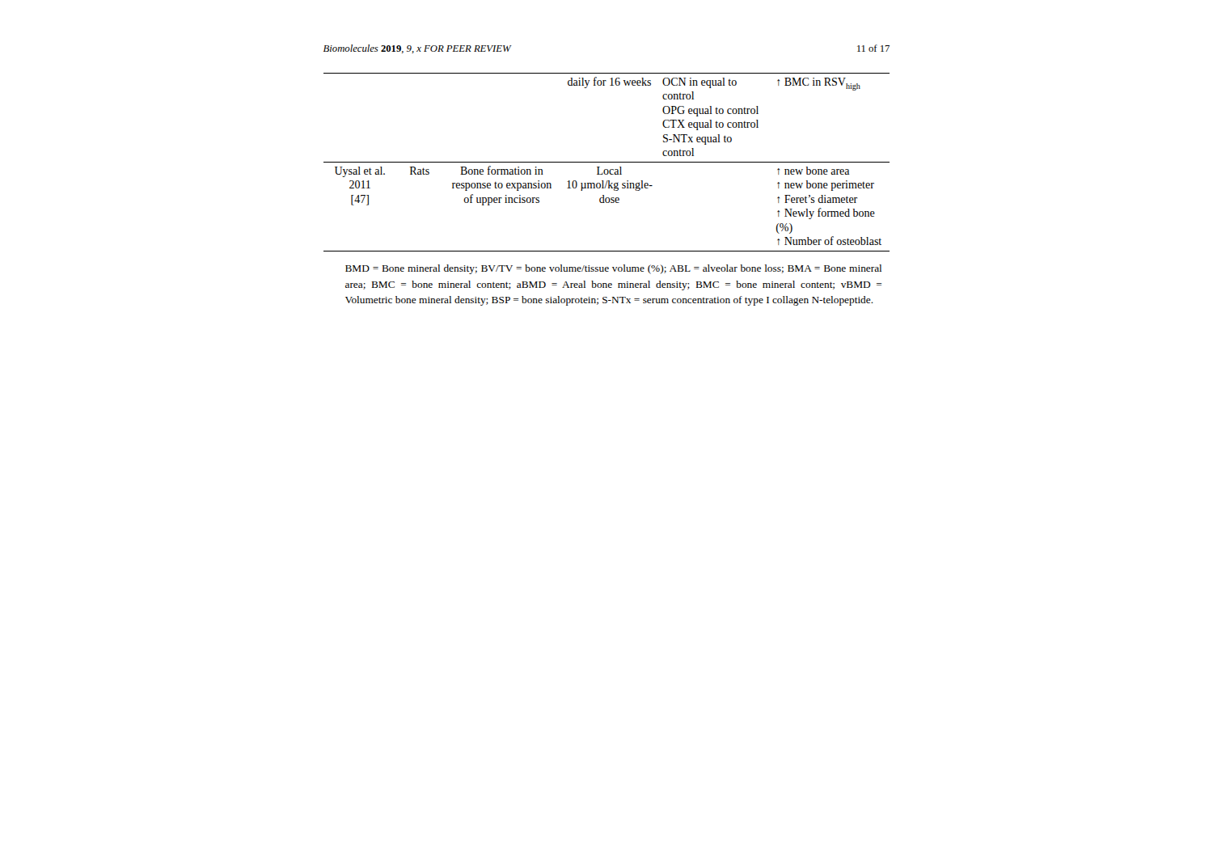Biomolecules 2019, 9, x FOR PEER REVIEW
11 of 17
| | | | daily for 16 weeks | OCN in equal to control OPG equal to control CTX equal to control S-NTx equal to control | ↑ BMC in RSV high |
| Uysal et al. 2011 [47] | Rats | Bone formation in response to expansion of upper incisors | Local 10 µmol/kg single-dose | | ↑ new bone area ↑ new bone perimeter ↑ Feret’s diameter ↑ Newly formed bone (%) ↑ Number of osteoblast |
BMD = Bone mineral density; BV/TV = bone volume/tissue volume (%); ABL = alveolar bone loss; BMA = Bone mineral area; BMC = bone mineral content; aBMD = Areal bone mineral density; BMC = bone mineral content; vBMD = Volumetric bone mineral density; BSP = bone sialoprotein; S-NTx = serum concentration of type I collagen N-telopeptide.